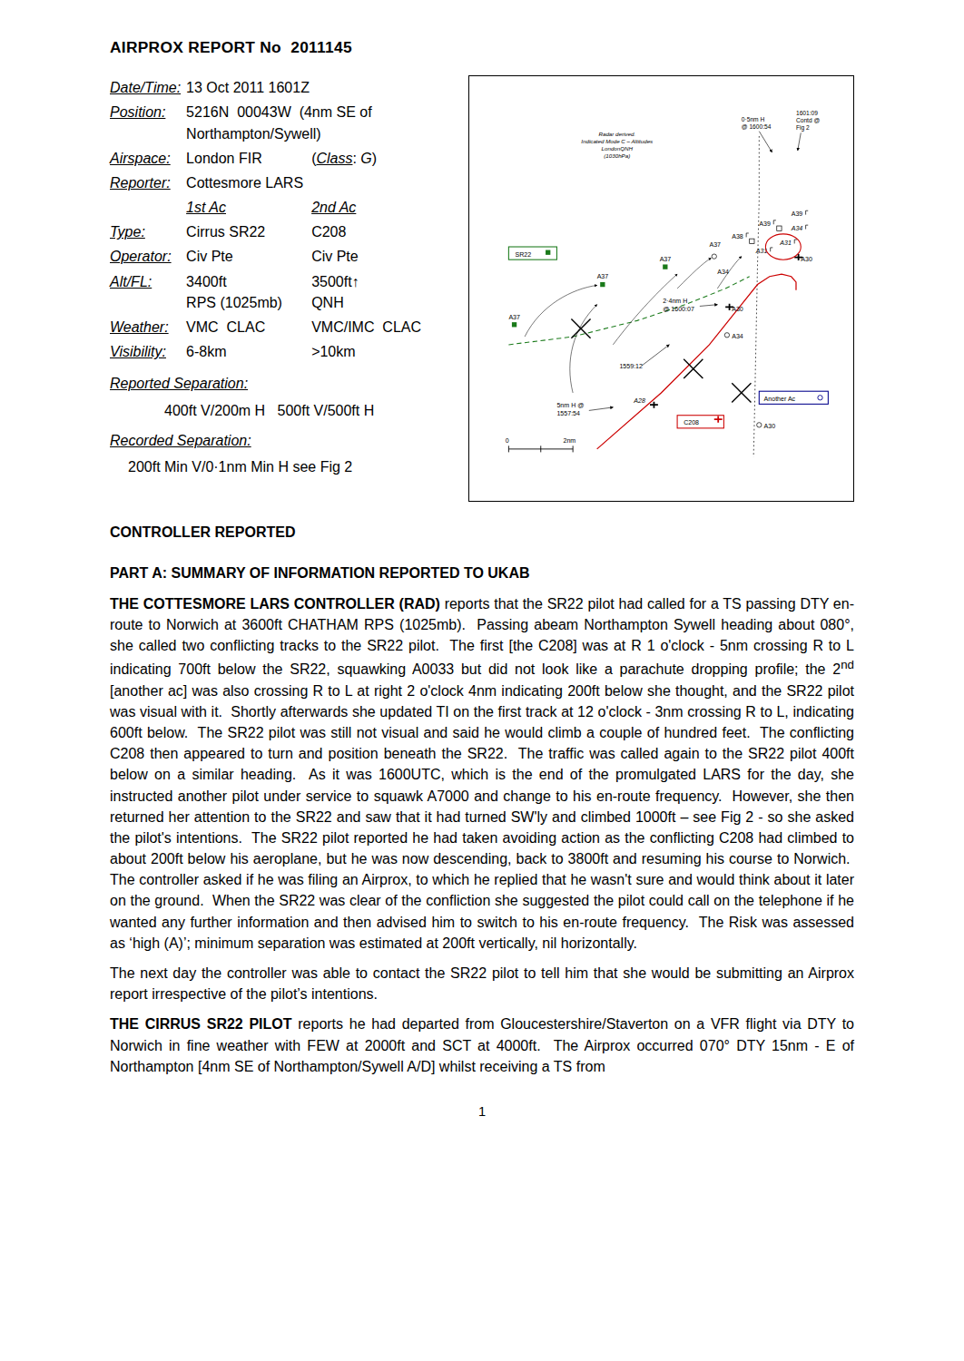AIRPROX REPORT No 2011145
| Date/Time: | 13 Oct 2011 1601Z |
| Position: | 5216N 00043W (4nm SE of Northampton/Sywell) |
| Airspace: | London FIR | ( Class : G ) |
| Reporter: | Cottesmore LARS |
| | 1st Ac | 2nd Ac |
| Type: | Cirrus SR22 | C208 |
| Operator: | Civ Pte | Civ Pte |
| Alt/FL: | 3400ft RPS (1025mb) | 3500ft↑ QNH |
| Weather: | VMC CLAC | VMC/IMC CLAC |
| Visibility: | 6-8km | >10km |
Reported Separation:
400ft V/200m H 500ft V/500ft H
Recorded Separation:
200ft Min V/0·1nm Min H see Fig 2
Radar derived. Indicated Mode C – Altitudes LondonQNH (1030hPa) 0·5nm H @ 1600:54 1601:09 Contd @ Fig 2 SR22 C208 Another Ac A37 A37 A37 A37 A38 A39 A39 A34 A31 A31 A30 A34 A30 A34 2·4nm H @ 1600:07 1559:12 5nm H @ 1557:54 A28 A30 0 2nm
CONTROLLER REPORTED
PART A: SUMMARY OF INFORMATION REPORTED TO UKAB
THE COTTESMORE LARS CONTROLLER (RAD) reports that the SR22 pilot had called for a TS passing DTY en-route to Norwich at 3600ft CHATHAM RPS (1025mb). Passing abeam Northampton Sywell heading about 080°, she called two conflicting tracks to the SR22 pilot. The first [the C208] was at R 1 o'clock - 5nm crossing R to L indicating 700ft below the SR22, squawking A0033 but did not look like a parachute dropping profile; the 2nd [another ac] was also crossing R to L at right 2 o'clock 4nm indicating 200ft below she thought, and the SR22 pilot was visual with it. Shortly afterwards she updated TI on the first track at 12 o'clock - 3nm crossing R to L, indicating 600ft below. The SR22 pilot was still not visual and said he would climb a couple of hundred feet. The conflicting C208 then appeared to turn and position beneath the SR22. The traffic was called again to the SR22 pilot 400ft below on a similar heading. As it was 1600UTC, which is the end of the promulgated LARS for the day, she instructed another pilot under service to squawk A7000 and change to his en-route frequency. However, she then returned her attention to the SR22 and saw that it had turned SW'ly and climbed 1000ft – see Fig 2 - so she asked the pilot's intentions. The SR22 pilot reported he had taken avoiding action as the conflicting C208 had climbed to about 200ft below his aeroplane, but he was now descending, back to 3800ft and resuming his course to Norwich. The controller asked if he was filing an Airprox, to which he replied that he wasn't sure and would think about it later on the ground. When the SR22 was clear of the confliction she suggested the pilot could call on the telephone if he wanted any further information and then advised him to switch to his en-route frequency. The Risk was assessed as ‘high (A)’; minimum separation was estimated at 200ft vertically, nil horizontally.
The next day the controller was able to contact the SR22 pilot to tell him that she would be submitting an Airprox report irrespective of the pilot’s intentions.
THE CIRRUS SR22 PILOT reports he had departed from Gloucestershire/Staverton on a VFR flight via DTY to Norwich in fine weather with FEW at 2000ft and SCT at 4000ft. The Airprox occurred 070° DTY 15nm - E of Northampton [4nm SE of Northampton/Sywell A/D] whilst receiving a TS from
1